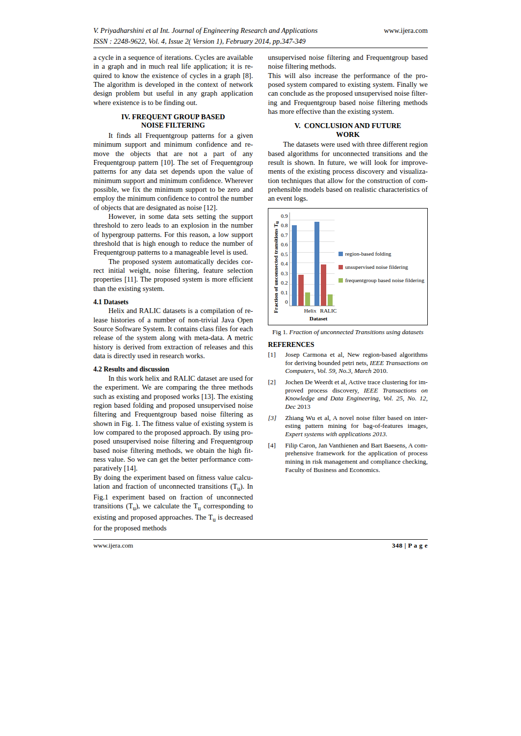www.ijera.com V. Priyadharshini et al Int. Journal of Engineering Research and Applications
ISSN : 2248-9622, Vol. 4, Issue 2( Version 1), February 2014, pp.347-349
a cycle in a sequence of iterations. Cycles are available in a graph and in much real life application; it is required to know the existence of cycles in a graph [8]. The algorithm is developed in the context of network design problem but useful in any graph application where existence is to be finding out.
IV. FREQUENT GROUP BASED
NOISE FILTERING
It finds all Frequentgroup patterns for a given minimum support and minimum confidence and remove the objects that are not a part of any Frequentgroup pattern [10]. The set of Frequentgroup patterns for any data set depends upon the value of minimum support and minimum confidence. Wherever possible, we fix the minimum support to be zero and employ the minimum confidence to control the number of objects that are designated as noise [12].
However, in some data sets setting the support threshold to zero leads to an explosion in the number of hypergroup patterns. For this reason, a low support threshold that is high enough to reduce the number of Frequentgroup patterns to a manageable level is used.
The proposed system automatically decides correct initial weight, noise filtering, feature selection properties [11]. The proposed system is more efficient than the existing system.
4.1 Datasets
Helix and RALIC datasets is a compilation of release histories of a number of non-trivial Java Open Source Software System. It contains class files for each release of the system along with meta-data. A metric history is derived from extraction of releases and this data is directly used in research works.
4.2 Results and discussion
In this work helix and RALIC dataset are used for the experiment. We are comparing the three methods such as existing and proposed works [13]. The existing region based folding and proposed unsupervised noise filtering and Frequentgroup based noise filtering as shown in Fig. 1. The fitness value of existing system is low compared to the proposed approach. By using proposed unsupervised noise filtering and Frequentgroup based noise filtering methods, we obtain the high fitness value. So we can get the better performance comparatively [14].
By doing the experiment based on fitness value calculation and fraction of unconnected transitions (Tu). In Fig.1 experiment based on fraction of unconnected transitions (Tu), we calculate the Tu corresponding to existing and proposed approaches. The Tu is decreased for the proposed methods
unsupervised noise filtering and Frequentgroup based noise filtering methods.
This will also increase the performance of the proposed system compared to existing system. Finally we can conclude as the proposed unsupervised noise filtering and Frequentgroup based noise filtering methods has more effective than the existing system.
V. CONCLUSION AND FUTURE
WORK
The datasets were used with three different region based algorithms for unconnected transitions and the result is shown. In future, we will look for improvements of the existing process discovery and visualization techniques that allow for the construction of comprehensible models based on realistic characteristics of an event logs.
Fraction of unconnected transitions Tu
0.9 0.8 0.7 0.6 0.5 0.4 0.3 0.2 0.1 0
Helix RALIC
Dataset
region-based folding
unsupervised noise fildering
frequentgroup based noise fildering
Fig 1. Fraction of unconnected Transitions using datasets
REFERENCES
[1] Josep Carmona et al, New region-based algorithms for deriving bounded petri nets, IEEE Transactions on Computers, Vol. 59, No.3, March 2010.
[2] Jochen De Weerdt et al, Active trace clustering for improved process discovery, IEEE Transactions on Knowledge and Data Engineering, Vol. 25, No. 12, Dec 2013
[3] Zhiang Wu et al, A novel noise filter based on interesting pattern mining for bag-of-features images, Expert systems with applications 2013.
[4] Filip Caron, Jan Vanthienen and Bart Baesens, A comprehensive framework for the application of process mining in risk management and compliance checking, Faculty of Business and Economics.
www.ijera.com 348 | P a g e